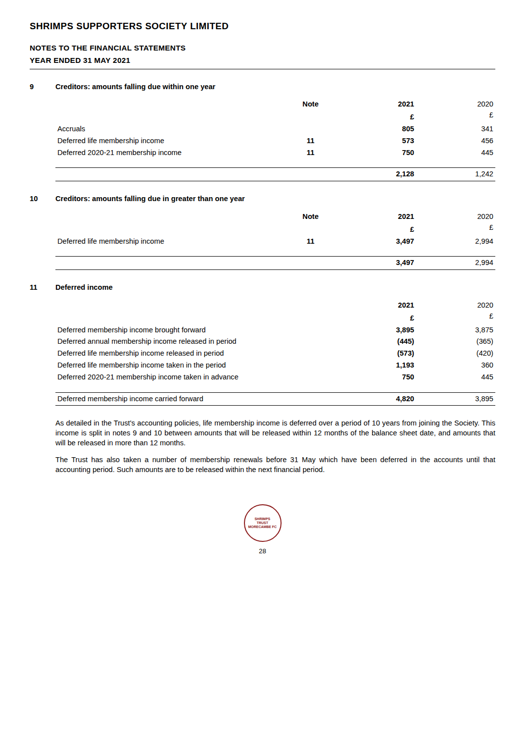SHRIMPS SUPPORTERS SOCIETY LIMITED
NOTES TO THE FINANCIAL STATEMENTS
YEAR ENDED 31 MAY 2021
9 Creditors: amounts falling due within one year
| | Note | 2021 | 2020 |
| | | £ | £ |
| Accruals | | 805 | 341 |
| Deferred life membership income | 11 | 573 | 456 |
| Deferred 2020-21 membership income | 11 | 750 | 445 |
| | | 2,128 | 1,242 |
10 Creditors: amounts falling due in greater than one year
| | Note | 2021 | 2020 |
| | | £ | £ |
| Deferred life membership income | 11 | 3,497 | 2,994 |
| | | 3,497 | 2,994 |
11 Deferred income
| | | 2021 | 2020 |
| | | £ | £ |
| Deferred membership income brought forward | | 3,895 | 3,875 |
| Deferred annual membership income released in period | | (445) | (365) |
| Deferred life membership income released in period | | (573) | (420) |
| Deferred life membership income taken in the period | | 1,193 | 360 |
| Deferred 2020-21 membership income taken in advance | | 750 | 445 |
| Deferred membership income carried forward | | 4,820 | 3,895 |
As detailed in the Trust's accounting policies, life membership income is deferred over a period of 10 years from joining the Society. This income is split in notes 9 and 10 between amounts that will be released within 12 months of the balance sheet date, and amounts that will be released in more than 12 months.
The Trust has also taken a number of membership renewals before 31 May which have been deferred in the accounts until that accounting period. Such amounts are to be released within the next financial period.
SHRIMPS
TRUST
MORECAMBE FC
28